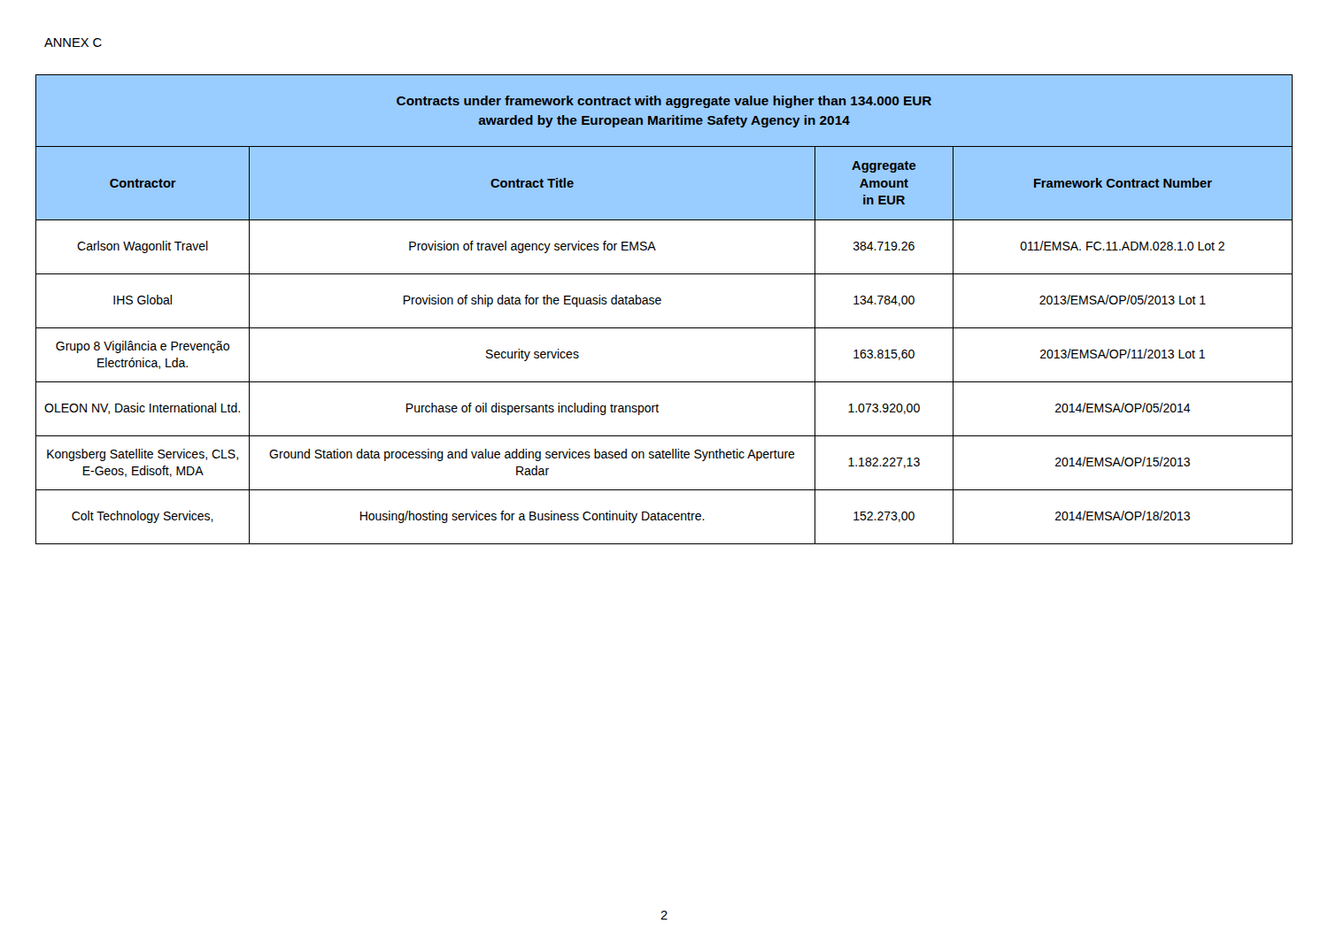ANNEX C
| Contracts under framework contract with aggregate value higher than 134.000 EUR awarded by the European Maritime Safety Agency in 2014 |
| --- |
| Contractor | Contract Title | Aggregate Amount in EUR | Framework Contract Number |
| Carlson Wagonlit Travel | Provision of travel agency services for EMSA | 384.719.26 | 011/EMSA. FC.11.ADM.028.1.0 Lot 2 |
| IHS Global | Provision of ship data for the Equasis database | 134.784,00 | 2013/EMSA/OP/05/2013 Lot 1 |
| Grupo 8 Vigilância e Prevenção Electrónica, Lda. | Security services | 163.815,60 | 2013/EMSA/OP/11/2013 Lot 1 |
| OLEON NV, Dasic International Ltd. | Purchase of oil dispersants including transport | 1.073.920,00 | 2014/EMSA/OP/05/2014 |
| Kongsberg Satellite Services, CLS, E-Geos, Edisoft, MDA | Ground Station data processing and value adding services based on satellite Synthetic Aperture Radar | 1.182.227,13 | 2014/EMSA/OP/15/2013 |
| Colt Technology Services, | Housing/hosting services for a Business Continuity Datacentre. | 152.273,00 | 2014/EMSA/OP/18/2013 |
2